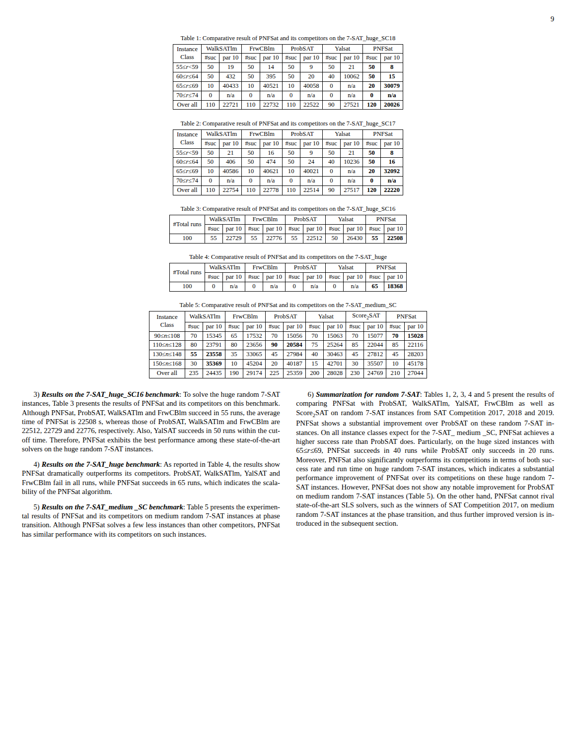9
Table 1: Comparative result of PNFSat and its competitors on the 7-SAT_huge_SC18
| Instance Class | WalkSATlm | FrwCBlm | ProbSAT | Yalsat | PNFSat |
| --- | --- | --- | --- | --- | --- |
| #suc | par 10 | #suc | par 10 | #suc | par 10 | #suc | par 10 | #suc | par 10 |
| 55≤ r <59 | 50 | 19 | 50 | 14 | 50 | 9 | 50 | 21 | 50 | 8 |
| 60≤ r ≤64 | 50 | 432 | 50 | 395 | 50 | 20 | 40 | 10062 | 50 | 15 |
| 65≤ r ≤69 | 10 | 40433 | 10 | 40521 | 10 | 40058 | 0 | n/a | 20 | 30079 |
| 70≤ r ≤74 | 0 | n/a | 0 | n/a | 0 | n/a | 0 | n/a | 0 | n/a |
| Over all | 110 | 22721 | 110 | 22732 | 110 | 22522 | 90 | 27521 | 120 | 20026 |
Table 2: Comparative result of PNFSat and its competitors on the 7-SAT_huge_SC17
| Instance Class | WalkSATlm | FrwCBlm | ProbSAT | Yalsat | PNFSat |
| --- | --- | --- | --- | --- | --- |
| #suc | par 10 | #suc | par 10 | #suc | par 10 | #suc | par 10 | #suc | par 10 |
| 55≤ r <59 | 50 | 21 | 50 | 16 | 50 | 9 | 50 | 21 | 50 | 8 |
| 60≤ r ≤64 | 50 | 406 | 50 | 474 | 50 | 24 | 40 | 10236 | 50 | 16 |
| 65≤ r ≤69 | 10 | 40586 | 10 | 40621 | 10 | 40021 | 0 | n/a | 20 | 32092 |
| 70≤ r ≤74 | 0 | n/a | 0 | n/a | 0 | n/a | 0 | n/a | 0 | n/a |
| Over all | 110 | 22754 | 110 | 22778 | 110 | 22514 | 90 | 27517 | 120 | 22220 |
Table 3: Comparative result of PNFSat and its competitors on the 7-SAT_huge_SC16
| #Total runs | WalkSATlm | FrwCBlm | ProbSAT | Yalsat | PNFSat |
| --- | --- | --- | --- | --- | --- |
| #suc | par 10 | #suc | par 10 | #suc | par 10 | #suc | par 10 | #suc | par 10 |
| 100 | 55 | 22729 | 55 | 22776 | 55 | 22512 | 50 | 26430 | 55 | 22508 |
Table 4: Comparative result of PNFSat and its competitors on the 7-SAT_huge
| #Total runs | WalkSATlm | FrwCBlm | ProbSAT | Yalsat | PNFSat |
| --- | --- | --- | --- | --- | --- |
| #suc | par 10 | #suc | par 10 | #suc | par 10 | #suc | par 10 | #suc | par 10 |
| 100 | 0 | n/a | 0 | n/a | 0 | n/a | 0 | n/a | 65 | 18368 |
Table 5: Comparative result of PNFSat and its competitors on the 7-SAT_medium_SC
| Instance Class | WalkSATlm | FrwCBlm | ProbSAT | Yalsat | Score 2 SAT | PNFSat |
| --- | --- | --- | --- | --- | --- | --- |
| #suc | par 10 | #suc | par 10 | #suc | par 10 | #suc | par 10 | #suc | par 10 | #suc | par 10 |
| 90≤ n ≤108 | 70 | 15345 | 65 | 17532 | 70 | 15056 | 70 | 15063 | 70 | 15077 | 70 | 15028 |
| 110≤ n ≤128 | 80 | 23791 | 80 | 23656 | 90 | 20584 | 75 | 25264 | 85 | 22044 | 85 | 22116 |
| 130≤ n ≤148 | 55 | 23558 | 35 | 33065 | 45 | 27984 | 40 | 30463 | 45 | 27812 | 45 | 28203 |
| 150≤ n ≤168 | 30 | 35369 | 10 | 45204 | 20 | 40187 | 15 | 42701 | 30 | 35507 | 10 | 45178 |
| Over all | 235 | 24435 | 190 | 29174 | 225 | 25359 | 200 | 28028 | 230 | 24769 | 210 | 27044 |
3) Results on the 7-SAT_huge_SC16 benchmark: To solve the huge random 7-SAT instances, Table 3 presents the results of PNFSat and its competitors on this benchmark. Although PNFSat, ProbSAT, WalkSATlm and FrwCBlm succeed in 55 runs, the average time of PNFSat is 22508 s, whereas those of ProbSAT, WalkSATlm and FrwCBlm are 22512, 22729 and 22776, respectively. Also, YalSAT succeeds in 50 runs within the cutoff time. Therefore, PNFSat exhibits the best performance among these state-of-the-art solvers on the huge random 7-SAT instances.
4) Results on the 7-SAT_huge benchmark: As reported in Table 4, the results show PNFSat dramatically outperforms its competitors. ProbSAT, WalkSATlm, YalSAT and FrwCBlm fail in all runs, while PNFSat succeeds in 65 runs, which indicates the scalability of the PNFSat algorithm.
5) Results on the 7-SAT_medium _SC benchmark: Table 5 presents the experimental results of PNFSat and its competitors on medium random 7-SAT instances at phase transition. Although PNFSat solves a few less instances than other competitors, PNFSat has similar performance with its competitors on such instances.
6) Summarization for random 7-SAT: Tables 1, 2, 3, 4 and 5 present the results of comparing PNFSat with ProbSAT, WalkSATlm, YalSAT, FrwCBlm as well as Score2SAT on random 7-SAT instances from SAT Competition 2017, 2018 and 2019. PNFSat shows a substantial improvement over ProbSAT on these random 7-SAT instances. On all instance classes expect for the 7-SAT_ medium _SC, PNFSat achieves a higher success rate than ProbSAT does. Particularly, on the huge sized instances with 65≤r≤69, PNFSat succeeds in 40 runs while ProbSAT only succeeds in 20 runs. Moreover, PNFSat also significantly outperforms its competitions in terms of both success rate and run time on huge random 7-SAT instances, which indicates a substantial performance improvement of PNFSat over its competitions on these huge random 7-SAT instances. However, PNFSat does not show any notable improvement for ProbSAT on medium random 7-SAT instances (Table 5). On the other hand, PNFSat cannot rival state-of-the-art SLS solvers, such as the winners of SAT Competition 2017, on medium random 7-SAT instances at the phase transition, and thus further improved version is introduced in the subsequent section.